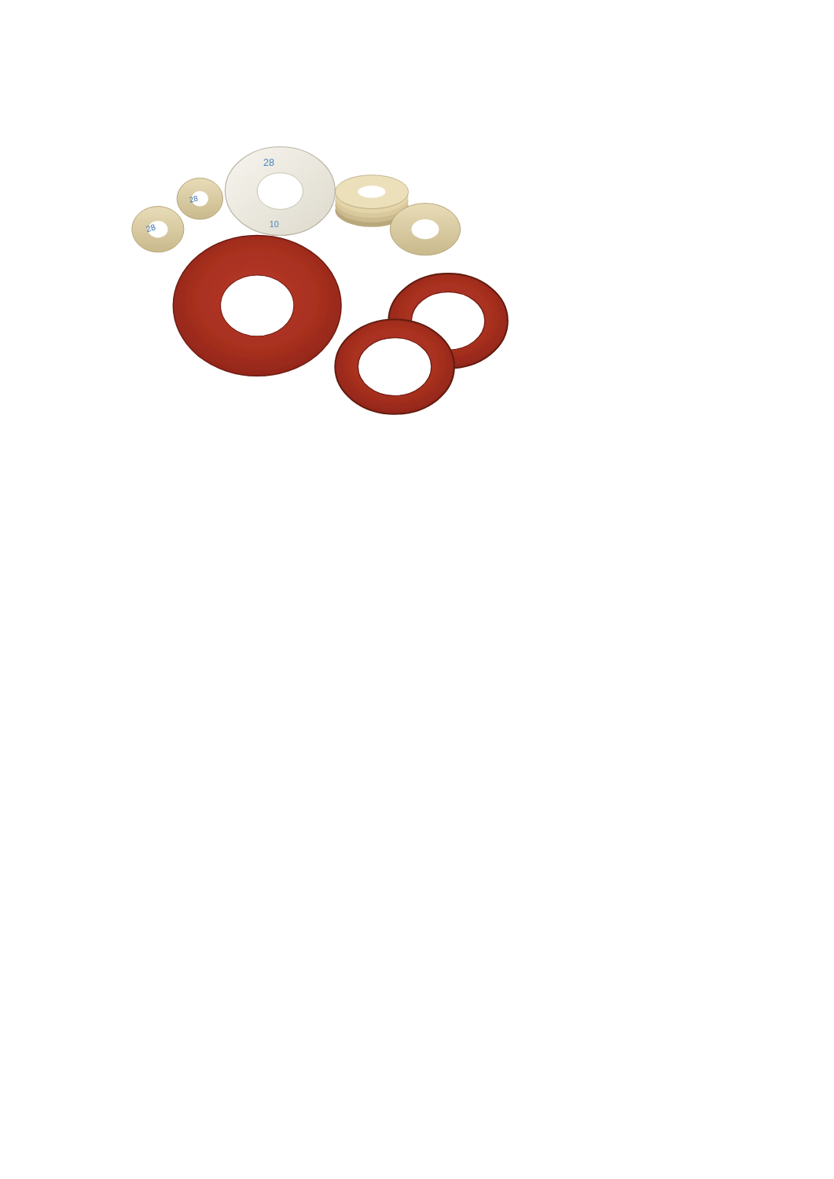28 28 28 10